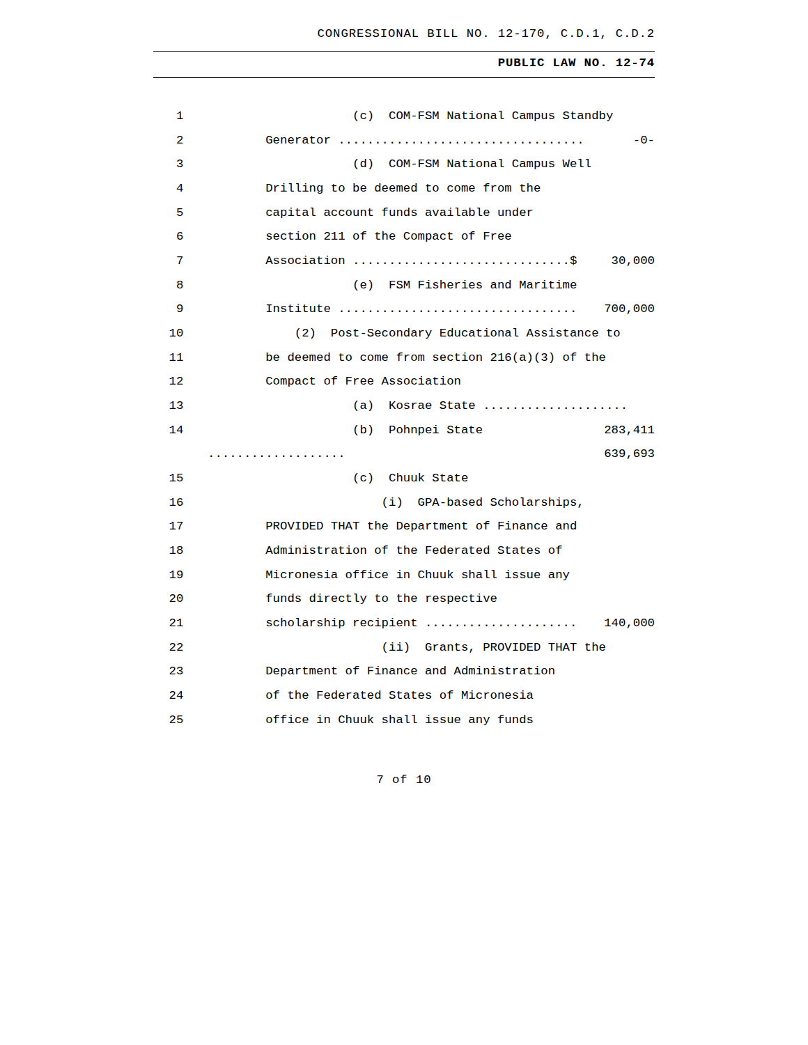CONGRESSIONAL BILL NO. 12-170, C.D.1, C.D.2
PUBLIC LAW NO. 12-74
(c) COM-FSM National Campus Standby
Generator ..................................-0-
(d) COM-FSM National Campus Well
Drilling to be deemed to come from the
capital account funds available under
section 211 of the Compact of Free
Association ..............................$30,000
(e) FSM Fisheries and Maritime
Institute .................................700,000
(2) Post-Secondary Educational Assistance to
be deemed to come from section 216(a)(3) of the
Compact of Free Association
(a) Kosrae State ....................283,411
(b) Pohnpei State ...................639,693
(c) Chuuk State
(i) GPA-based Scholarships,
PROVIDED THAT the Department of Finance and
Administration of the Federated States of
Micronesia office in Chuuk shall issue any
funds directly to the respective
scholarship recipient .....................140,000
(ii) Grants, PROVIDED THAT the
Department of Finance and Administration
of the Federated States of Micronesia
office in Chuuk shall issue any funds
7 of 10